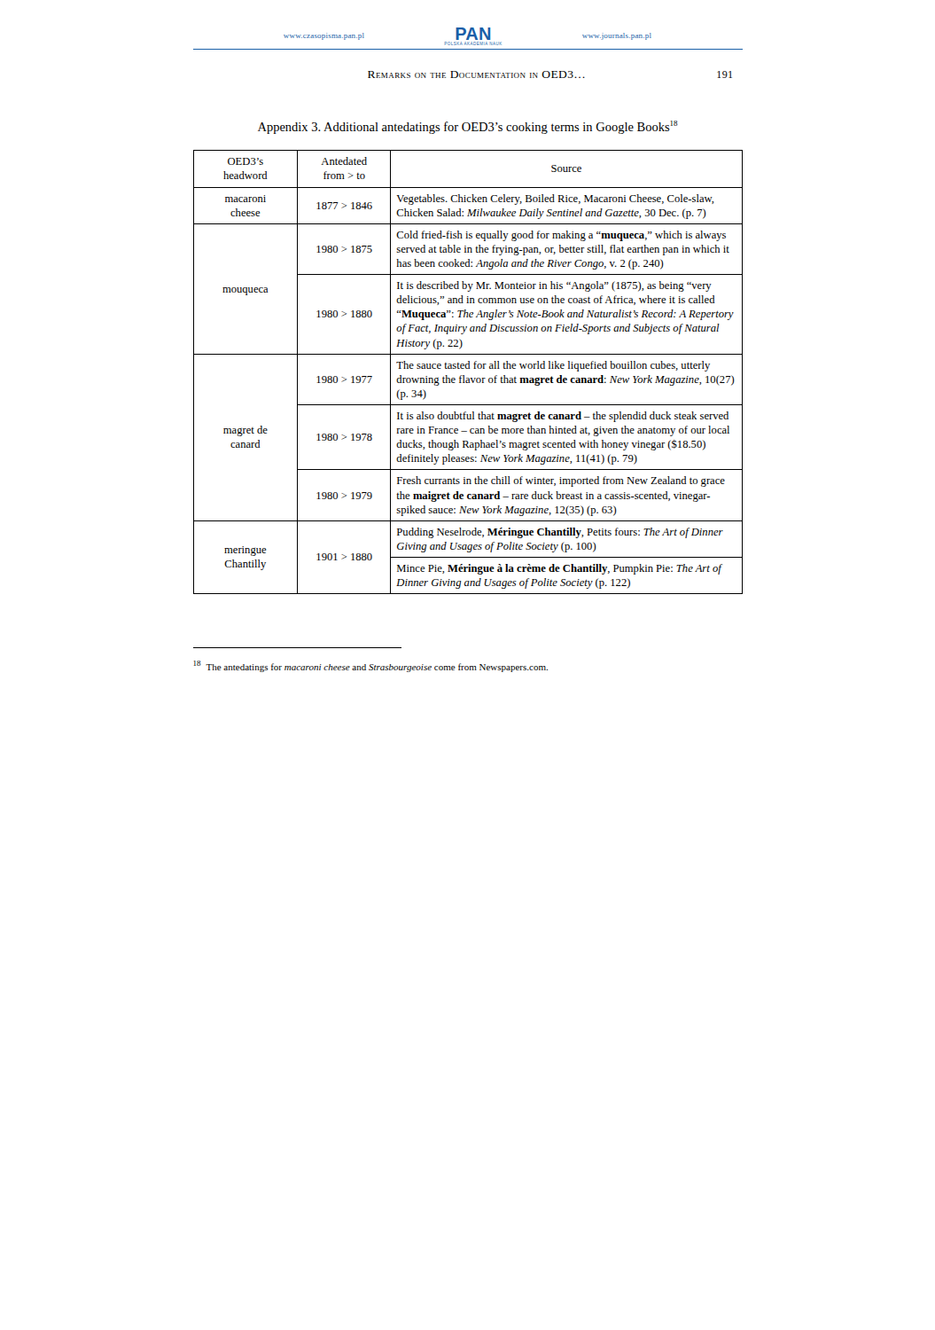www.czasopisma.pan.pl PANPOLSKA AKADEMIA NAUK www.journals.pan.pl
Remarks on the Documentation in OED3… 191
Appendix 3. Additional antedatings for OED3’s cooking terms in Google Books18
| OED3’s headword | Antedated from > to | Source |
| --- | --- | --- |
| macaroni cheese | 1877 > 1846 | Vegetables. Chicken Celery, Boiled Rice, Macaroni Cheese, Cole-slaw, Chicken Salad: Milwaukee Daily Sentinel and Gazette , 30 Dec. (p. 7) |
| mouqueca | 1980 > 1875 | Cold fried-fish is equally good for making a “ muqueca ,” which is always served at table in the frying-pan, or, better still, flat earthen pan in which it has been cooked: Angola and the River Congo , v. 2 (p. 240) |
| 1980 > 1880 | It is described by Mr. Monteior in his “Angola” (1875), as being “very delicious,” and in common use on the coast of Africa, where it is called “ Muqueca ”: The Angler’s Note-Book and Naturalist’s Record: A Repertory of Fact, Inquiry and Discussion on Field-Sports and Subjects of Natural History (p. 22) |
| magret de canard | 1980 > 1977 | The sauce tasted for all the world like liquefied bouillon cubes, utterly drowning the flavor of that magret de canard : New York Magazine , 10(27) (p. 34) |
| 1980 > 1978 | It is also doubtful that magret de canard – the splendid duck steak served rare in France – can be more than hinted at, given the anatomy of our local ducks, though Raphael’s magret scented with honey vinegar ($18.50) definitely pleases: New York Magazine , 11(41) (p. 79) |
| 1980 > 1979 | Fresh currants in the chill of winter, imported from New Zealand to grace the maigret de canard – rare duck breast in a cassis-scented, vinegar-spiked sauce: New York Magazine , 12(35) (p. 63) |
| meringue Chantilly | 1901 > 1880 | Pudding Neselrode, Méringue Chantilly , Petits fours: The Art of Dinner Giving and Usages of Polite Society (p. 100) |
| Mince Pie, Méringue à la crème de Chantilly , Pumpkin Pie: The Art of Dinner Giving and Usages of Polite Society (p. 122) |
18The antedatings for macaroni cheese and Strasbourgeoise come from Newspapers.com.